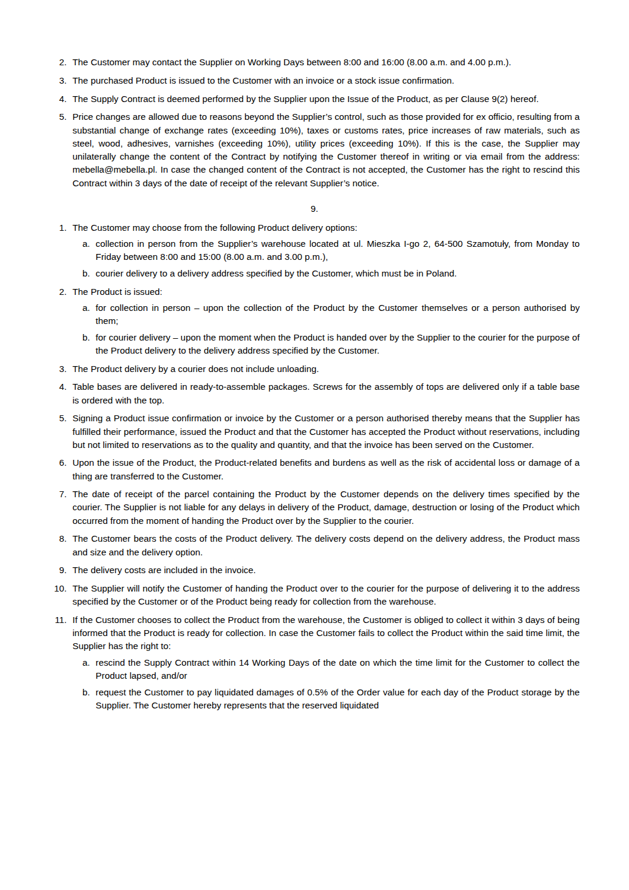The Customer may contact the Supplier on Working Days between 8:00 and 16:00 (8.00 a.m. and 4.00 p.m.).
The purchased Product is issued to the Customer with an invoice or a stock issue confirmation.
The Supply Contract is deemed performed by the Supplier upon the Issue of the Product, as per Clause 9(2) hereof.
Price changes are allowed due to reasons beyond the Supplier’s control, such as those provided for ex officio, resulting from a substantial change of exchange rates (exceeding 10%), taxes or customs rates, price increases of raw materials, such as steel, wood, adhesives, varnishes (exceeding 10%), utility prices (exceeding 10%). If this is the case, the Supplier may unilaterally change the content of the Contract by notifying the Customer thereof in writing or via email from the address: mebella@mebella.pl. In case the changed content of the Contract is not accepted, the Customer has the right to rescind this Contract within 3 days of the date of receipt of the relevant Supplier’s notice.
9.
The Customer may choose from the following Product delivery options:
collection in person from the Supplier’s warehouse located at ul. Mieszka I-go 2, 64-500 Szamotuły, from Monday to Friday between 8:00 and 15:00 (8.00 a.m. and 3.00 p.m.),
courier delivery to a delivery address specified by the Customer, which must be in Poland.
The Product is issued:
for collection in person – upon the collection of the Product by the Customer themselves or a person authorised by them;
for courier delivery – upon the moment when the Product is handed over by the Supplier to the courier for the purpose of the Product delivery to the delivery address specified by the Customer.
The Product delivery by a courier does not include unloading.
Table bases are delivered in ready-to-assemble packages. Screws for the assembly of tops are delivered only if a table base is ordered with the top.
Signing a Product issue confirmation or invoice by the Customer or a person authorised thereby means that the Supplier has fulfilled their performance, issued the Product and that the Customer has accepted the Product without reservations, including but not limited to reservations as to the quality and quantity, and that the invoice has been served on the Customer.
Upon the issue of the Product, the Product-related benefits and burdens as well as the risk of accidental loss or damage of a thing are transferred to the Customer.
The date of receipt of the parcel containing the Product by the Customer depends on the delivery times specified by the courier. The Supplier is not liable for any delays in delivery of the Product, damage, destruction or losing of the Product which occurred from the moment of handing the Product over by the Supplier to the courier.
The Customer bears the costs of the Product delivery. The delivery costs depend on the delivery address, the Product mass and size and the delivery option.
The delivery costs are included in the invoice.
The Supplier will notify the Customer of handing the Product over to the courier for the purpose of delivering it to the address specified by the Customer or of the Product being ready for collection from the warehouse.
If the Customer chooses to collect the Product from the warehouse, the Customer is obliged to collect it within 3 days of being informed that the Product is ready for collection. In case the Customer fails to collect the Product within the said time limit, the Supplier has the right to:
rescind the Supply Contract within 14 Working Days of the date on which the time limit for the Customer to collect the Product lapsed, and/or
request the Customer to pay liquidated damages of 0.5% of the Order value for each day of the Product storage by the Supplier. The Customer hereby represents that the reserved liquidated